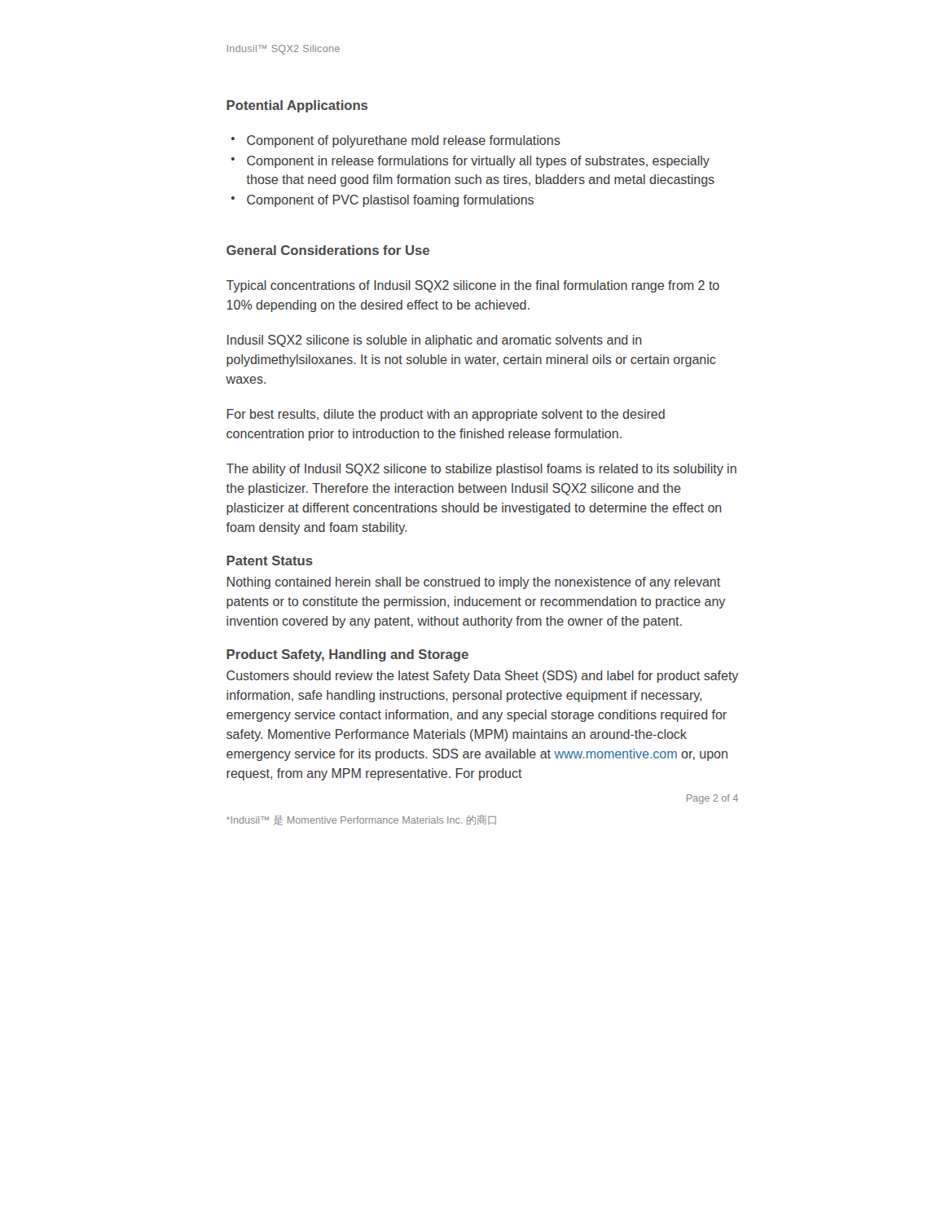Indusil™ SQX2 Silicone
Potential Applications
Component of polyurethane mold release formulations
Component in release formulations for virtually all types of substrates, especially those that need good film formation such as tires, bladders and metal diecastings
Component of PVC plastisol foaming formulations
General Considerations for Use
Typical concentrations of Indusil SQX2 silicone in the final formulation range from 2 to 10% depending on the desired effect to be achieved.
Indusil SQX2 silicone is soluble in aliphatic and aromatic solvents and in polydimethylsiloxanes. It is not soluble in water, certain mineral oils or certain organic waxes.
For best results, dilute the product with an appropriate solvent to the desired concentration prior to introduction to the finished release formulation.
The ability of Indusil SQX2 silicone to stabilize plastisol foams is related to its solubility in the plasticizer. Therefore the interaction between Indusil SQX2 silicone and the plasticizer at different concentrations should be investigated to determine the effect on foam density and foam stability.
Patent Status
Nothing contained herein shall be construed to imply the nonexistence of any relevant patents or to constitute the permission, inducement or recommendation to practice any invention covered by any patent, without authority from the owner of the patent.
Product Safety, Handling and Storage
Customers should review the latest Safety Data Sheet (SDS) and label for product safety information, safe handling instructions, personal protective equipment if necessary, emergency service contact information, and any special storage conditions required for safety. Momentive Performance Materials (MPM) maintains an around-the-clock emergency service for its products. SDS are available at www.momentive.com or, upon request, from any MPM representative. For product
Page 2 of 4
*Indusil™ 是 Momentive Performance Materials Inc. 的商口